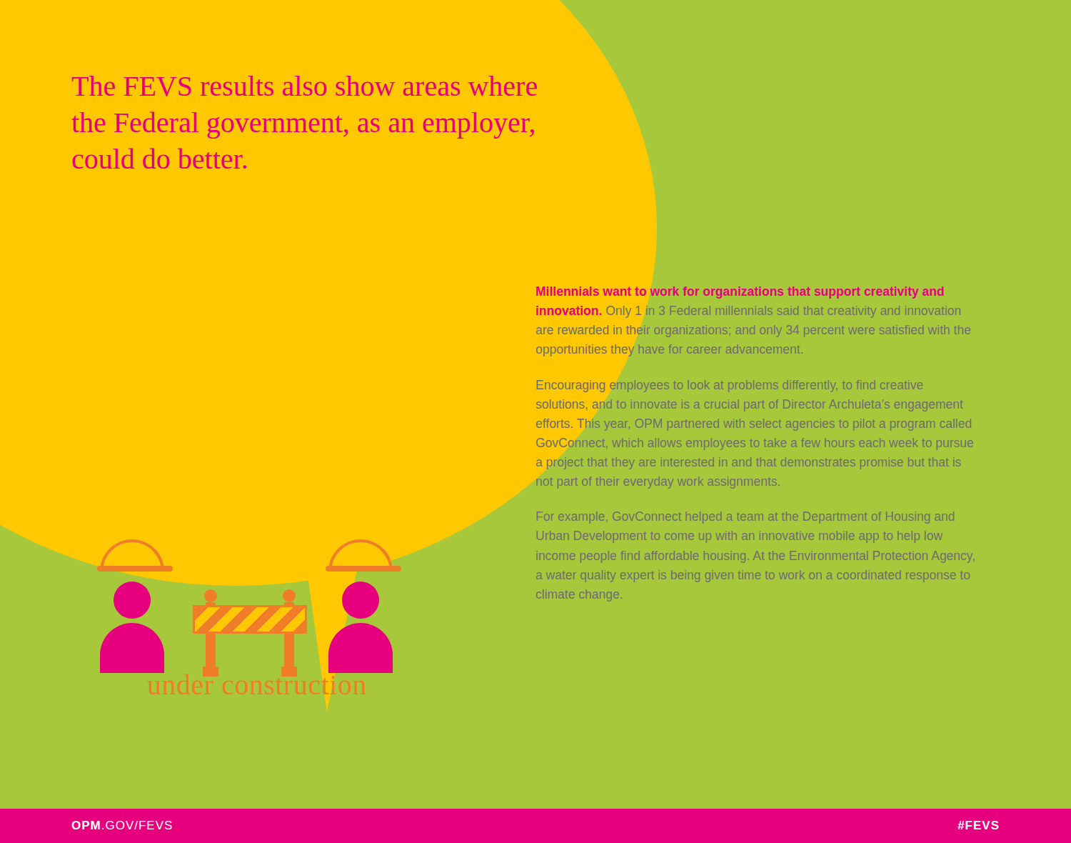The FEVS results also show areas where the Federal government, as an employer, could do better.
Millennials want to work for organizations that support creativity and innovation. Only 1 in 3 Federal millennials said that creativity and innovation are rewarded in their organizations; and only 34 percent were satisfied with the opportunities they have for career advancement.
Encouraging employees to look at problems differently, to find creative solutions, and to innovate is a crucial part of Director Archuleta’s engagement efforts. This year, OPM partnered with select agencies to pilot a program called GovConnect, which allows employees to take a few hours each week to pursue a project that they are interested in and that demonstrates promise but that is not part of their everyday work assignments.
For example, GovConnect helped a team at the Department of Housing and Urban Development to come up with an innovative mobile app to help low income people find affordable housing. At the Environmental Protection Agency, a water quality expert is being given time to work on a coordinated response to climate change.
under construction
OPM.GOV/FEVS
#FEVS